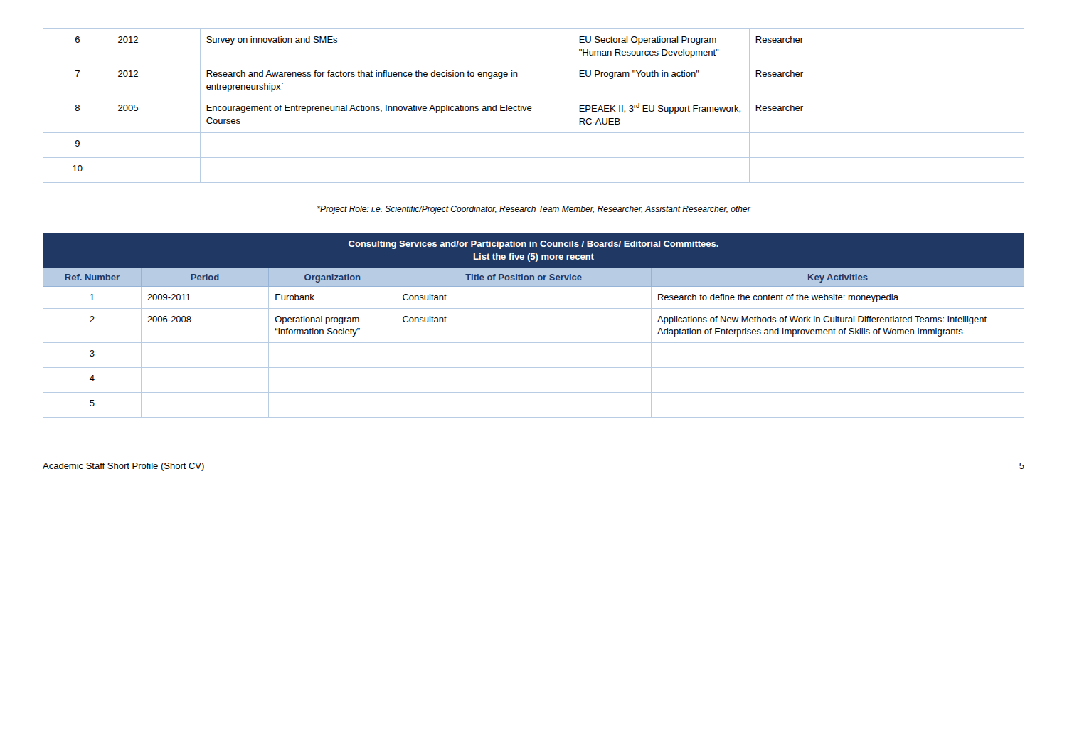| 6 | 2012 | Survey on innovation and SMEs | EU Sectoral Operational Program "Human Resources Development" | Researcher |
| 7 | 2012 | Research and Awareness for factors that influence the decision to engage in entrepreneurshipx` | EU Program "Youth in action" | Researcher |
| 8 | 2005 | Encouragement of Entrepreneurial Actions, Innovative Applications and Elective Courses | EPEAEK II, 3 rd EU Support Framework, RC-AUEB | Researcher |
| 9 | | | | |
| 10 | | | | |
*Project Role: i.e. Scientific/Project Coordinator, Research Team Member, Researcher, Assistant Researcher, other
| Consulting Services and/or Participation in Councils / Boards/ Editorial Committees. List the five (5) more recent |
| --- |
| Ref. Number | Period | Organization | Title of Position or Service | Key Activities |
| 1 | 2009-2011 | Eurobank | Consultant | Research to define the content of the website: moneypedia |
| 2 | 2006-2008 | Operational program “Information Society” | Consultant | Applications of New Methods of Work in Cultural Differentiated Teams: Intelligent Adaptation of Enterprises and Improvement of Skills of Women Immigrants |
| 3 | | | | |
| 4 | | | | |
| 5 | | | | |
Academic Staff Short Profile (Short CV) 5